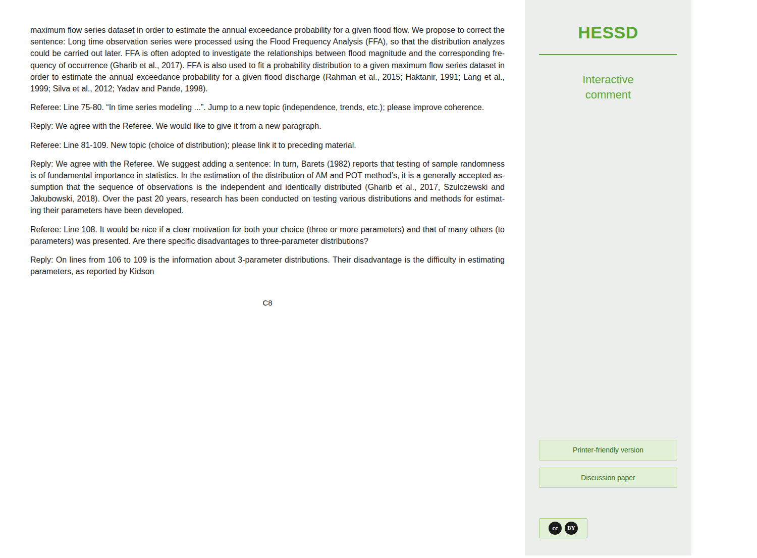maximum flow series dataset in order to estimate the annual exceedance probability for a given flood flow. We propose to correct the sentence: Long time observation series were processed using the Flood Frequency Analysis (FFA), so that the distribution analyzes could be carried out later. FFA is often adopted to investigate the relationships between flood magnitude and the corresponding frequency of occurrence (Gharib et al., 2017). FFA is also used to fit a probability distribution to a given maximum flow series dataset in order to estimate the annual exceedance probability for a given flood discharge (Rahman et al., 2015; Haktanir, 1991; Lang et al., 1999; Silva et al., 2012; Yadav and Pande, 1998).
Referee: Line 75-80. “In time series modeling ...”. Jump to a new topic (independence, trends, etc.); please improve coherence.
Reply: We agree with the Referee. We would like to give it from a new paragraph.
Referee: Line 81-109. New topic (choice of distribution); please link it to preceding material.
Reply: We agree with the Referee. We suggest adding a sentence: In turn, Barets (1982) reports that testing of sample randomness is of fundamental importance in statistics. In the estimation of the distribution of AM and POT method’s, it is a generally accepted assumption that the sequence of observations is the independent and identically distributed (Gharib et al., 2017, Szulczewski and Jakubowski, 2018). Over the past 20 years, research has been conducted on testing various distributions and methods for estimating their parameters have been developed.
Referee: Line 108. It would be nice if a clear motivation for both your choice (three or more parameters) and that of many others (to parameters) was presented. Are there specific disadvantages to three-parameter distributions?
Reply: On lines from 106 to 109 is the information about 3-parameter distributions. Their disadvantage is the difficulty in estimating parameters, as reported by Kidson
C8
HESSD
Interactive
comment
Printer-friendly version Discussion paper
cc BY